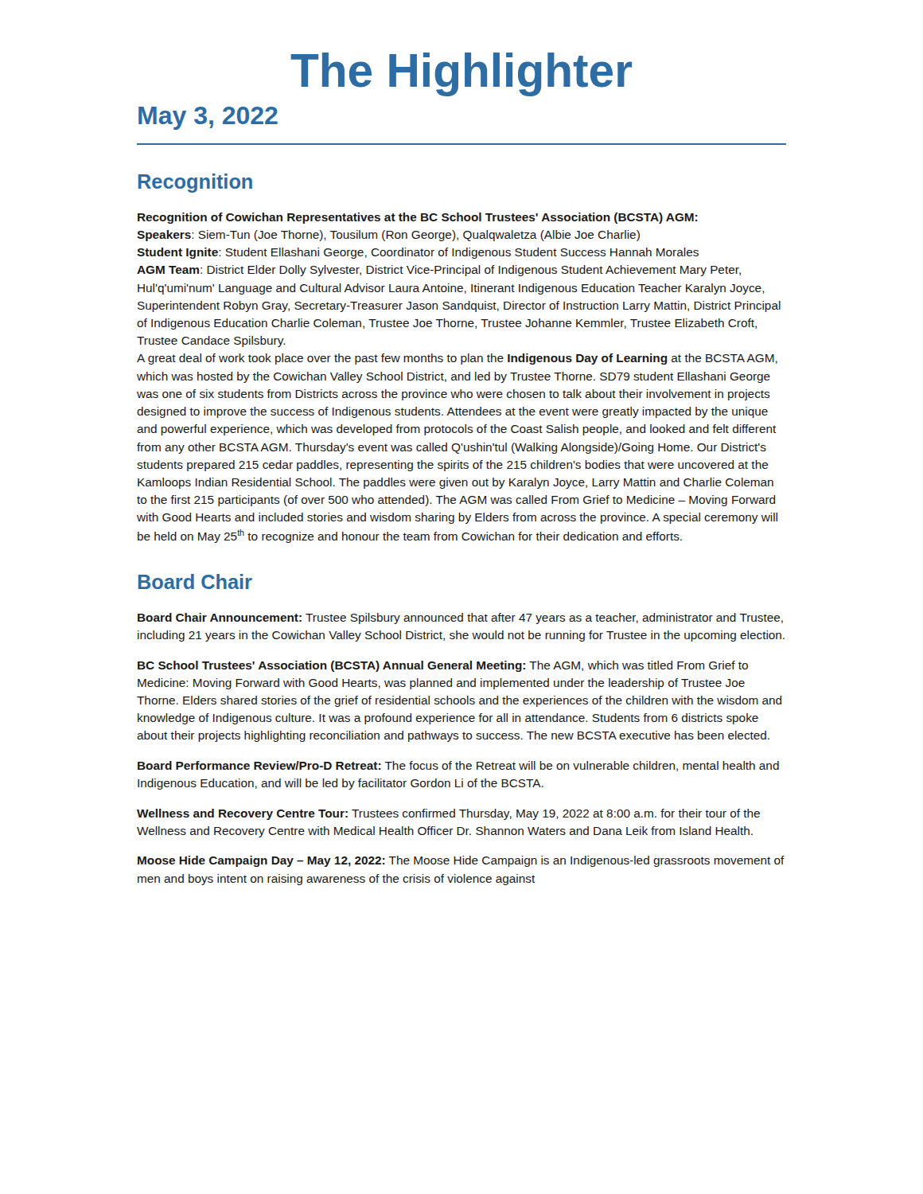The Highlighter
May 3, 2022
Recognition
Recognition of Cowichan Representatives at the BC School Trustees' Association (BCSTA) AGM:
Speakers: Siem-Tun (Joe Thorne), Tousilum (Ron George), Qualqwaletza (Albie Joe Charlie)
Student Ignite: Student Ellashani George, Coordinator of Indigenous Student Success Hannah Morales
AGM Team: District Elder Dolly Sylvester, District Vice-Principal of Indigenous Student Achievement Mary Peter, Hul'q'umi'num' Language and Cultural Advisor Laura Antoine, Itinerant Indigenous Education Teacher Karalyn Joyce, Superintendent Robyn Gray, Secretary-Treasurer Jason Sandquist, Director of Instruction Larry Mattin, District Principal of Indigenous Education Charlie Coleman, Trustee Joe Thorne, Trustee Johanne Kemmler, Trustee Elizabeth Croft, Trustee Candace Spilsbury.
A great deal of work took place over the past few months to plan the Indigenous Day of Learning at the BCSTA AGM, which was hosted by the Cowichan Valley School District, and led by Trustee Thorne. SD79 student Ellashani George was one of six students from Districts across the province who were chosen to talk about their involvement in projects designed to improve the success of Indigenous students. Attendees at the event were greatly impacted by the unique and powerful experience, which was developed from protocols of the Coast Salish people, and looked and felt different from any other BCSTA AGM. Thursday's event was called Q'ushin'tul (Walking Alongside)/Going Home. Our District's students prepared 215 cedar paddles, representing the spirits of the 215 children's bodies that were uncovered at the Kamloops Indian Residential School. The paddles were given out by Karalyn Joyce, Larry Mattin and Charlie Coleman to the first 215 participants (of over 500 who attended). The AGM was called From Grief to Medicine – Moving Forward with Good Hearts and included stories and wisdom sharing by Elders from across the province. A special ceremony will be held on May 25th to recognize and honour the team from Cowichan for their dedication and efforts.
Board Chair
Board Chair Announcement: Trustee Spilsbury announced that after 47 years as a teacher, administrator and Trustee, including 21 years in the Cowichan Valley School District, she would not be running for Trustee in the upcoming election.
BC School Trustees' Association (BCSTA) Annual General Meeting: The AGM, which was titled From Grief to Medicine: Moving Forward with Good Hearts, was planned and implemented under the leadership of Trustee Joe Thorne. Elders shared stories of the grief of residential schools and the experiences of the children with the wisdom and knowledge of Indigenous culture. It was a profound experience for all in attendance. Students from 6 districts spoke about their projects highlighting reconciliation and pathways to success. The new BCSTA executive has been elected.
Board Performance Review/Pro-D Retreat: The focus of the Retreat will be on vulnerable children, mental health and Indigenous Education, and will be led by facilitator Gordon Li of the BCSTA.
Wellness and Recovery Centre Tour: Trustees confirmed Thursday, May 19, 2022 at 8:00 a.m. for their tour of the Wellness and Recovery Centre with Medical Health Officer Dr. Shannon Waters and Dana Leik from Island Health.
Moose Hide Campaign Day – May 12, 2022: The Moose Hide Campaign is an Indigenous-led grassroots movement of men and boys intent on raising awareness of the crisis of violence against